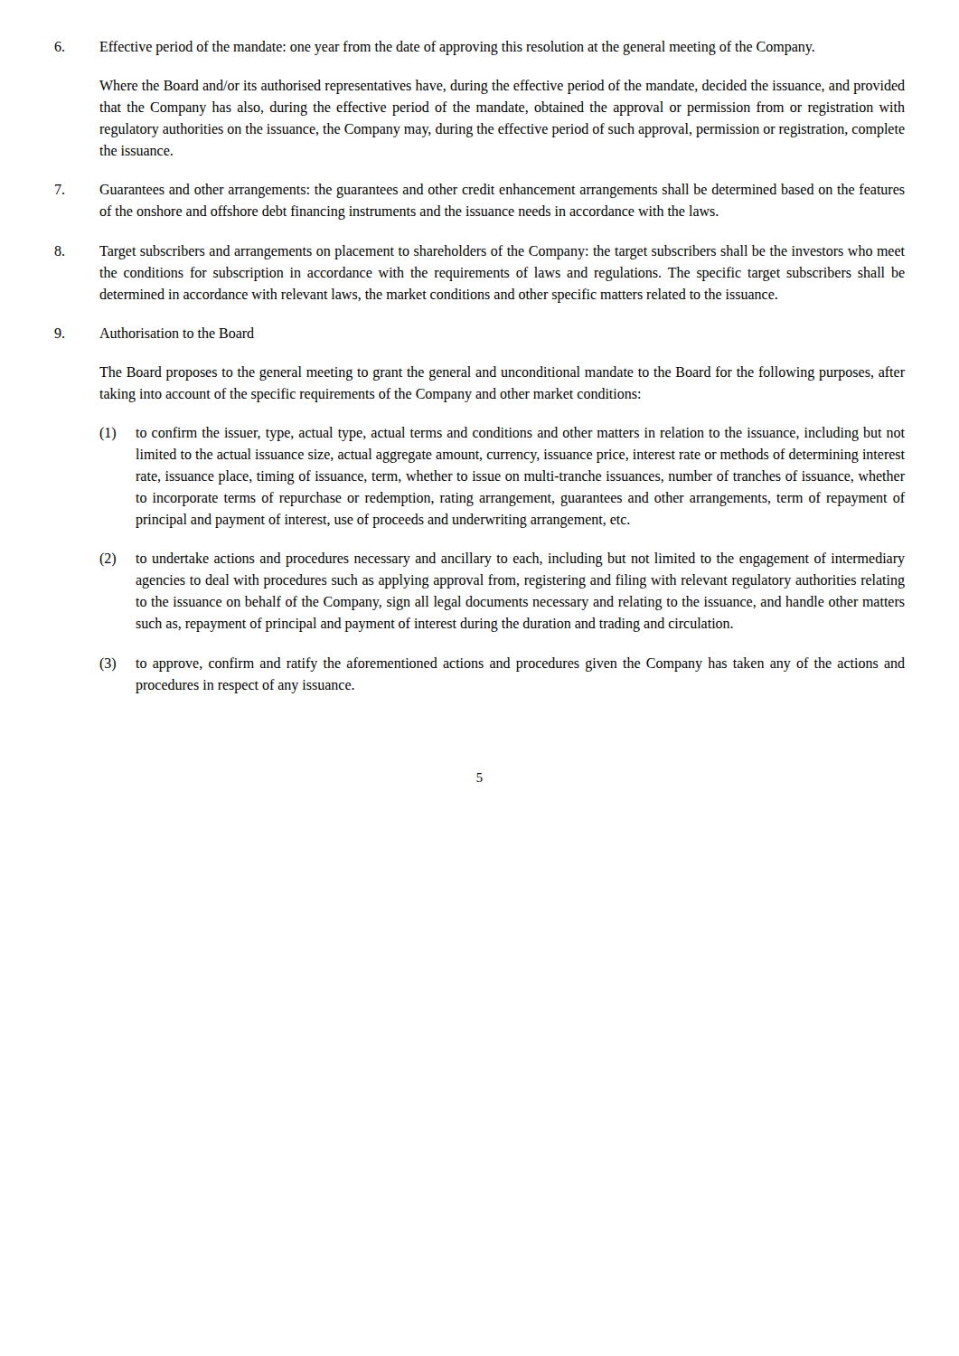6.
Effective period of the mandate: one year from the date of approving this resolution at the general meeting of the Company.
Where the Board and/or its authorised representatives have, during the effective period of the mandate, decided the issuance, and provided that the Company has also, during the effective period of the mandate, obtained the approval or permission from or registration with regulatory authorities on the issuance, the Company may, during the effective period of such approval, permission or registration, complete the issuance.
7.
Guarantees and other arrangements: the guarantees and other credit enhancement arrangements shall be determined based on the features of the onshore and offshore debt financing instruments and the issuance needs in accordance with the laws.
8.
Target subscribers and arrangements on placement to shareholders of the Company: the target subscribers shall be the investors who meet the conditions for subscription in accordance with the requirements of laws and regulations. The specific target subscribers shall be determined in accordance with relevant laws, the market conditions and other specific matters related to the issuance.
9.
Authorisation to the Board
The Board proposes to the general meeting to grant the general and unconditional mandate to the Board for the following purposes, after taking into account of the specific requirements of the Company and other market conditions:
(1)
to confirm the issuer, type, actual type, actual terms and conditions and other matters in relation to the issuance, including but not limited to the actual issuance size, actual aggregate amount, currency, issuance price, interest rate or methods of determining interest rate, issuance place, timing of issuance, term, whether to issue on multi-tranche issuances, number of tranches of issuance, whether to incorporate terms of repurchase or redemption, rating arrangement, guarantees and other arrangements, term of repayment of principal and payment of interest, use of proceeds and underwriting arrangement, etc.
(2)
to undertake actions and procedures necessary and ancillary to each, including but not limited to the engagement of intermediary agencies to deal with procedures such as applying approval from, registering and filing with relevant regulatory authorities relating to the issuance on behalf of the Company, sign all legal documents necessary and relating to the issuance, and handle other matters such as, repayment of principal and payment of interest during the duration and trading and circulation.
(3)
to approve, confirm and ratify the aforementioned actions and procedures given the Company has taken any of the actions and procedures in respect of any issuance.
5